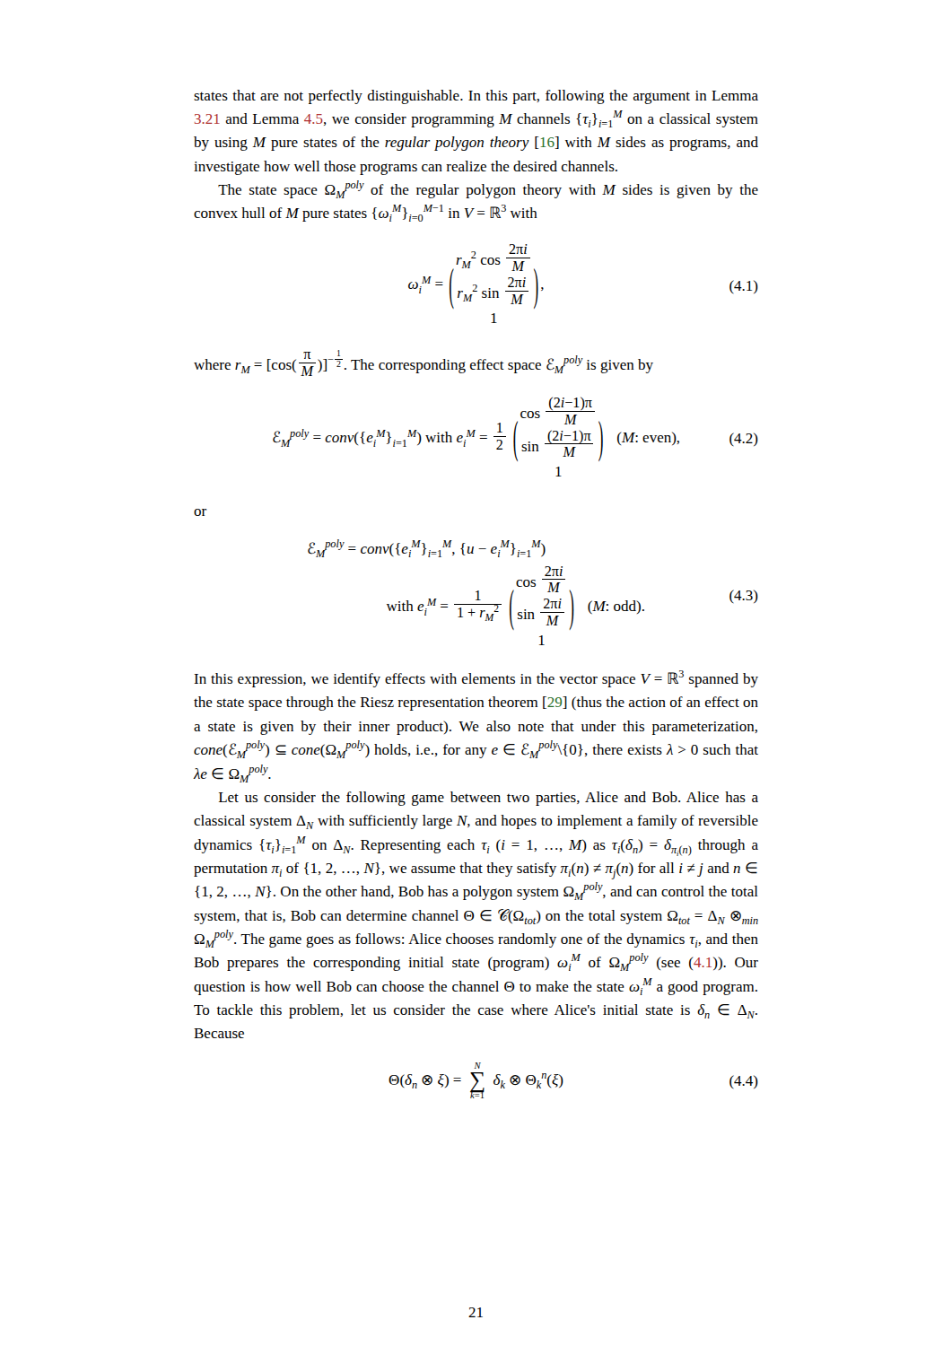states that are not perfectly distinguishable. In this part, following the argument in Lemma 3.21 and Lemma 4.5, we consider programming M channels {τi}i=1M on a classical system by using M pure states of the regular polygon theory [16] with M sides as programs, and investigate how well those programs can realize the desired channels.
The state space ΩMpoly of the regular polygon theory with M sides is given by the convex hull of M pure states {ωiM}i=0M−1 in V = ℝ3 with
ωiM = ( rM2 cos 2πi M rM2 sin 2πi M 1 ), (4.1)
where rM = [cos(πM)]−12. The corresponding effect space ℰMpoly is given by
ℰMpoly = conv({eiM}i=1M) with eiM = 12 ( cos (2i−1)π M sin (2i−1)π M 1 ) (M: even), (4.2)
or
ℰMpoly = conv({eiM}i=1M, {u − eiM}i=1M) with eiM = 11 + rM2 ( cos 2πi M sin 2πi M 1 ) (M: odd). (4.3)
In this expression, we identify effects with elements in the vector space V = ℝ3 spanned by the state space through the Riesz representation theorem [29] (thus the action of an effect on a state is given by their inner product). We also note that under this parameterization, cone(ℰMpoly) ⊆ cone(ΩMpoly) holds, i.e., for any e ∈ ℰMpoly\{0}, there exists λ > 0 such that λe ∈ ΩMpoly.
Let us consider the following game between two parties, Alice and Bob. Alice has a classical system ΔN with sufficiently large N, and hopes to implement a family of reversible dynamics {τi}i=1M on ΔN. Representing each τi (i = 1, …, M) as τi(δn) = δπi(n) through a permutation πi of {1, 2, …, N}, we assume that they satisfy πi(n) ≠ πj(n) for all i ≠ j and n ∈ {1, 2, …, N}. On the other hand, Bob has a polygon system ΩMpoly, and can control the total system, that is, Bob can determine channel Θ ∈ 𝒞(Ωtot) on the total system Ωtot = ΔN ⊗min ΩMpoly. The game goes as follows: Alice chooses randomly one of the dynamics τi, and then Bob prepares the corresponding initial state (program) ωiM of ΩMpoly (see (4.1)). Our question is how well Bob can choose the channel Θ to make the state ωiM a good program. To tackle this problem, let us consider the case where Alice's initial state is δn ∈ ΔN. Because
Θ(δn ⊗ ξ) = N∑k=1 δk ⊗ Θkn(ξ) (4.4)
21